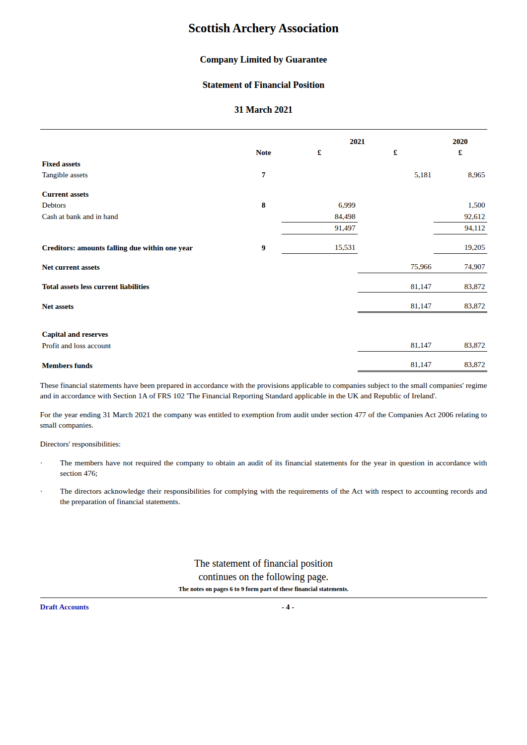Scottish Archery Association
Company Limited by Guarantee
Statement of Financial Position
31 March 2021
| | | 2021 | 2020 |
| --- | --- | --- | --- |
| | Note | £ | £ | £ |
| Fixed assets | | | | |
| Tangible assets | 7 | | 5,181 | 8,965 |
| Current assets | | | | |
| Debtors | 8 | 6,999 | | 1,500 |
| Cash at bank and in hand | | 84,498 | | 92,612 |
| | | 91,497 | | 94,112 |
| Creditors: amounts falling due within one year | 9 | 15,531 | | 19,205 |
| Net current assets | | | 75,966 | 74,907 |
| Total assets less current liabilities | | | 81,147 | 83,872 |
| Net assets | | | 81,147 | 83,872 |
| Capital and reserves | | | | |
| Profit and loss account | | | 81,147 | 83,872 |
| Members funds | | | 81,147 | 83,872 |
These financial statements have been prepared in accordance with the provisions applicable to companies subject to the small companies' regime and in accordance with Section 1A of FRS 102 'The Financial Reporting Standard applicable in the UK and Republic of Ireland'.
For the year ending 31 March 2021 the company was entitled to exemption from audit under section 477 of the Companies Act 2006 relating to small companies.
Directors' responsibilities:
· The members have not required the company to obtain an audit of its financial statements for the year in question in accordance with section 476;
· The directors acknowledge their responsibilities for complying with the requirements of the Act with respect to accounting records and the preparation of financial statements.
The statement of financial position
continues on the following page. The notes on pages 6 to 9 form part of these financial statements.
Draft Accounts - 4 -